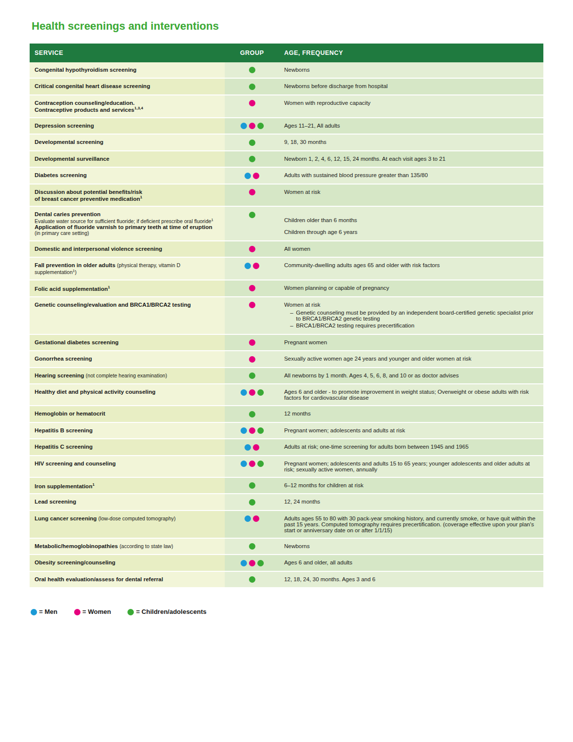Health screenings and interventions
| SERVICE | GROUP | AGE, FREQUENCY |
| --- | --- | --- |
| Congenital hypothyroidism screening | | Newborns |
| Critical congenital heart disease screening | | Newborns before discharge from hospital |
| Contraception counseling/education. Contraceptive products and services 1,3,4 | | Women with reproductive capacity |
| Depression screening | | Ages 11–21, All adults |
| Developmental screening | | 9, 18, 30 months |
| Developmental surveillance | | Newborn 1, 2, 4, 6, 12, 15, 24 months. At each visit ages 3 to 21 |
| Diabetes screening | | Adults with sustained blood pressure greater than 135/80 |
| Discussion about potential benefits/risk of breast cancer preventive medication 1 | | Women at risk |
| Dental caries prevention Evaluate water source for sufficient fluoride; if deficient prescribe oral fluoride 1 Application of fluoride varnish to primary teeth at time of eruption (in primary care setting) | | Children older than 6 months Children through age 6 years |
| Domestic and interpersonal violence screening | | All women |
| Fall prevention in older adults (physical therapy, vitamin D supplementation 1 ) | | Community-dwelling adults ages 65 and older with risk factors |
| Folic acid supplementation 1 | | Women planning or capable of pregnancy |
| Genetic counseling/evaluation and BRCA1/BRCA2 testing | | Women at risk Genetic counseling must be provided by an independent board-certified genetic specialist prior to BRCA1/BRCA2 genetic testing BRCA1/BRCA2 testing requires precertification |
| Gestational diabetes screening | | Pregnant women |
| Gonorrhea screening | | Sexually active women age 24 years and younger and older women at risk |
| Hearing screening (not complete hearing examination) | | All newborns by 1 month. Ages 4, 5, 6, 8, and 10 or as doctor advises |
| Healthy diet and physical activity counseling | | Ages 6 and older - to promote improvement in weight status; Overweight or obese adults with risk factors for cardiovascular disease |
| Hemoglobin or hematocrit | | 12 months |
| Hepatitis B screening | | Pregnant women; adolescents and adults at risk |
| Hepatitis C screening | | Adults at risk; one-time screening for adults born between 1945 and 1965 |
| HIV screening and counseling | | Pregnant women; adolescents and adults 15 to 65 years; younger adolescents and older adults at risk; sexually active women, annually |
| Iron supplementation 1 | | 6–12 months for children at risk |
| Lead screening | | 12, 24 months |
| Lung cancer screening (low-dose computed tomography) | | Adults ages 55 to 80 with 30 pack-year smoking history, and currently smoke, or have quit within the past 15 years. Computed tomography requires precertification. (coverage effective upon your plan's start or anniversary date on or after 1/1/15) |
| Metabolic/hemoglobinopathies (according to state law) | | Newborns |
| Obesity screening/counseling | | Ages 6 and older, all adults |
| Oral health evaluation/assess for dental referral | | 12, 18, 24, 30 months. Ages 3 and 6 |
= Men = Women = Children/adolescents